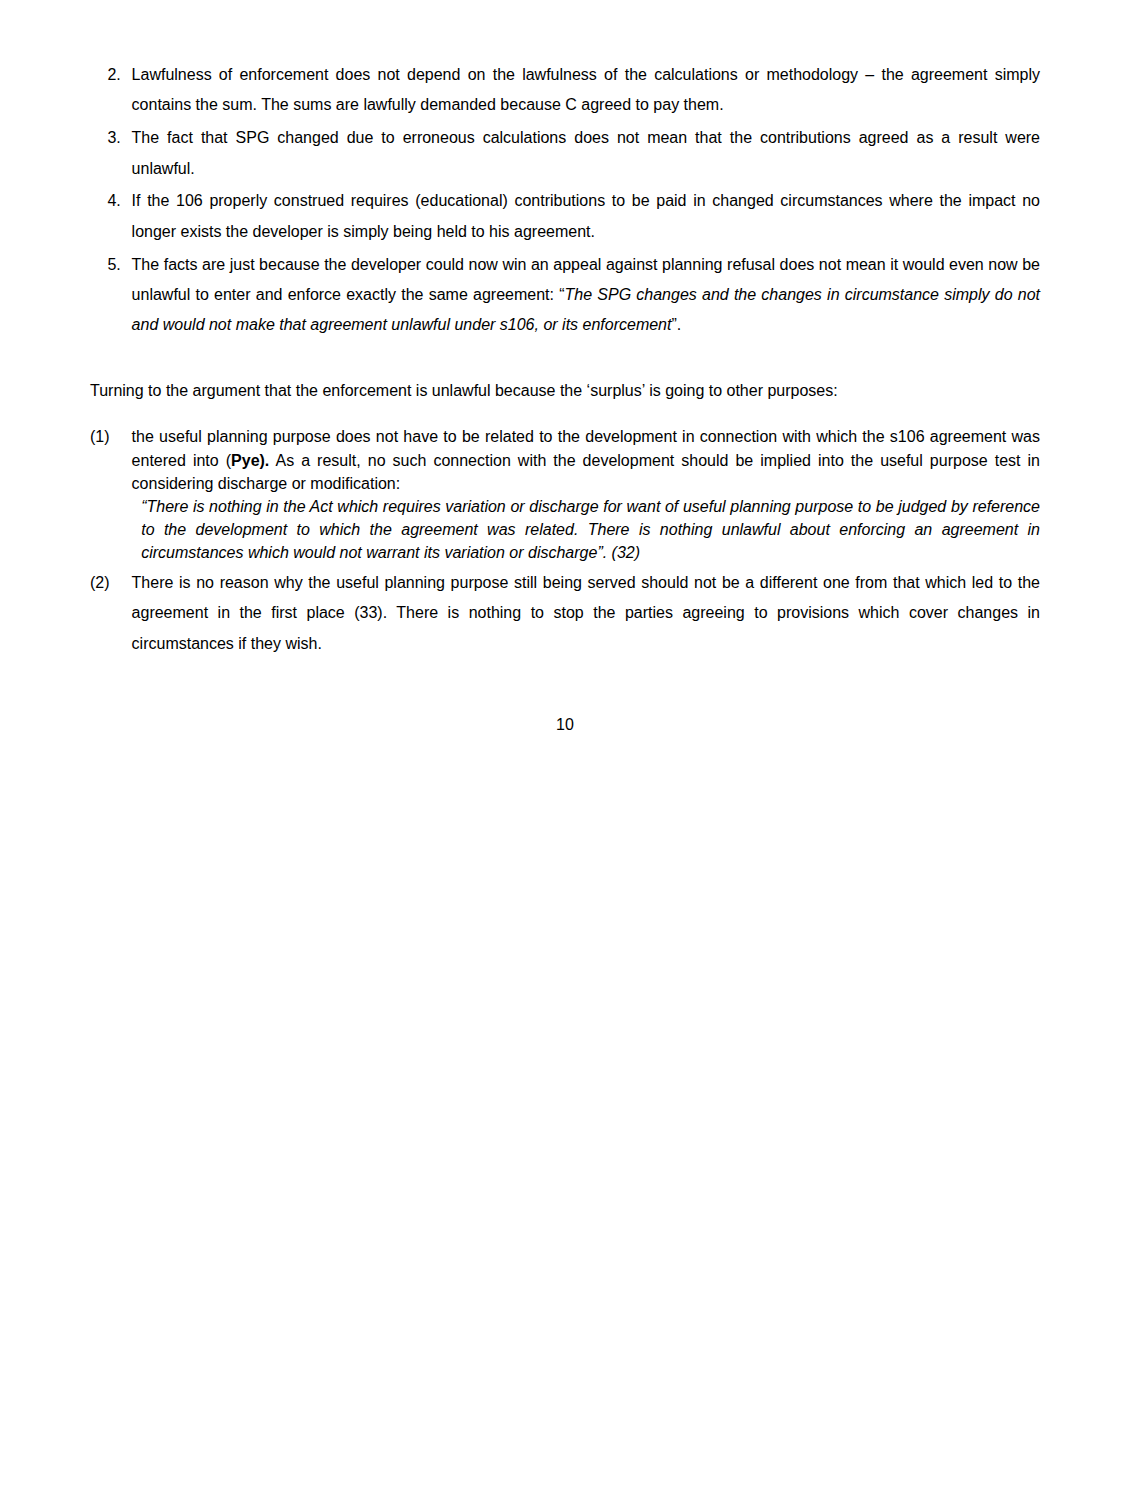Lawfulness of enforcement does not depend on the lawfulness of the calculations or methodology – the agreement simply contains the sum. The sums are lawfully demanded because C agreed to pay them.
The fact that SPG changed due to erroneous calculations does not mean that the contributions agreed as a result were unlawful.
If the 106 properly construed requires (educational) contributions to be paid in changed circumstances where the impact no longer exists the developer is simply being held to his agreement.
The facts are just because the developer could now win an appeal against planning refusal does not mean it would even now be unlawful to enter and enforce exactly the same agreement: “The SPG changes and the changes in circumstance simply do not and would not make that agreement unlawful under s106, or its enforcement”.
Turning to the argument that the enforcement is unlawful because the ‘surplus’ is going to other purposes:
the useful planning purpose does not have to be related to the development in connection with which the s106 agreement was entered into (Pye). As a result, no such connection with the development should be implied into the useful purpose test in considering discharge or modification: “There is nothing in the Act which requires variation or discharge for want of useful planning purpose to be judged by reference to the development to which the agreement was related. There is nothing unlawful about enforcing an agreement in circumstances which would not warrant its variation or discharge”. (32)
There is no reason why the useful planning purpose still being served should not be a different one from that which led to the agreement in the first place (33). There is nothing to stop the parties agreeing to provisions which cover changes in circumstances if they wish.
10